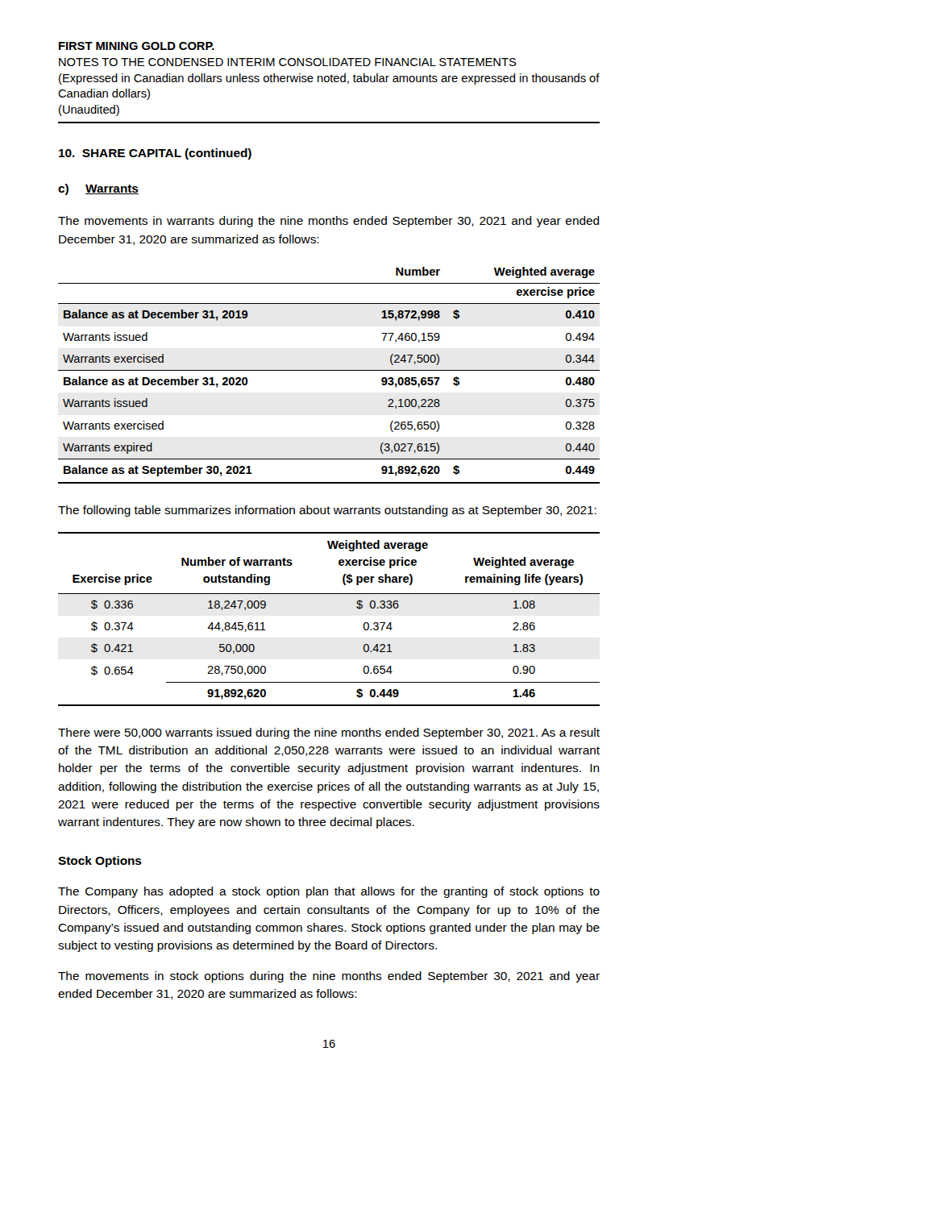FIRST MINING GOLD CORP.
NOTES TO THE CONDENSED INTERIM CONSOLIDATED FINANCIAL STATEMENTS
(Expressed in Canadian dollars unless otherwise noted, tabular amounts are expressed in thousands of Canadian dollars)
(Unaudited)
10. SHARE CAPITAL (continued)
c) Warrants
The movements in warrants during the nine months ended September 30, 2021 and year ended December 31, 2020 are summarized as follows:
| | Number | | Weighted average |
| --- | --- | --- | --- |
| | | | exercise price |
| Balance as at December 31, 2019 | 15,872,998 | $ | 0.410 |
| Warrants issued | 77,460,159 | | 0.494 |
| Warrants exercised | (247,500) | | 0.344 |
| Balance as at December 31, 2020 | 93,085,657 | $ | 0.480 |
| Warrants issued | 2,100,228 | | 0.375 |
| Warrants exercised | (265,650) | | 0.328 |
| Warrants expired | (3,027,615) | | 0.440 |
| Balance as at September 30, 2021 | 91,892,620 | $ | 0.449 |
The following table summarizes information about warrants outstanding as at September 30, 2021:
| Exercise price | Number of warrants outstanding | Weighted average exercise price ($ per share) | Weighted average remaining life (years) |
| --- | --- | --- | --- |
| $ 0.336 | 18,247,009 | $ 0.336 | 1.08 |
| $ 0.374 | 44,845,611 | 0.374 | 2.86 |
| $ 0.421 | 50,000 | 0.421 | 1.83 |
| $ 0.654 | 28,750,000 | 0.654 | 0.90 |
| | 91,892,620 | $ 0.449 | 1.46 |
There were 50,000 warrants issued during the nine months ended September 30, 2021. As a result of the TML distribution an additional 2,050,228 warrants were issued to an individual warrant holder per the terms of the convertible security adjustment provision warrant indentures. In addition, following the distribution the exercise prices of all the outstanding warrants as at July 15, 2021 were reduced per the terms of the respective convertible security adjustment provisions warrant indentures. They are now shown to three decimal places.
Stock Options
The Company has adopted a stock option plan that allows for the granting of stock options to Directors, Officers, employees and certain consultants of the Company for up to 10% of the Company’s issued and outstanding common shares. Stock options granted under the plan may be subject to vesting provisions as determined by the Board of Directors.
The movements in stock options during the nine months ended September 30, 2021 and year ended December 31, 2020 are summarized as follows:
16